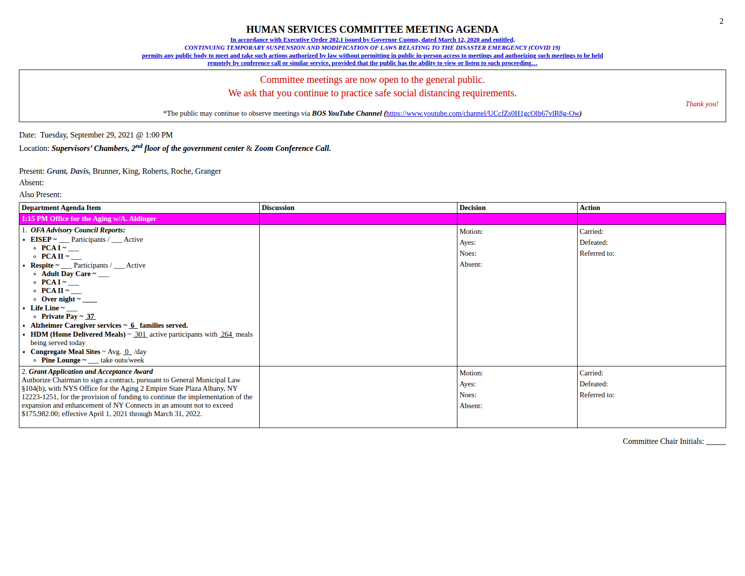2
HUMAN SERVICES COMMITTEE MEETING AGENDA
In accordance with Executive Order 202.1 issued by Governor Cuomo, dated March 12, 2020 and entitled,
CONTINUING TEMPORARY SUSPENSION AND MODIFICATION OF LAWS RELATING TO THE DISASTER EMERGENCY (COVID 19)
permits any public body to meet and take such actions authorized by law without permitting in public in-person access to meetings and authorizing such meetings to be held
remotely by conference call or similar service, provided that the public has the ability to view or listen to such proceeding…
Committee meetings are now open to the general public.
We ask that you continue to practice safe social distancing requirements.
Thank you!
*The public may continue to observe meetings via BOS YouTube Channel (https://www.youtube.com/channel/UCcfZs0H1gcOlb67vlR8g-Ow)
Date: Tuesday, September 29, 2021 @ 1:00 PM
Location: Supervisors’ Chambers, 2nd floor of the government center & Zoom Conference Call.
Present: Grant, Davis, Brunner, King, Roberts, Roche, Granger
Absent:
Also Present:
| Department Agenda Item | Discussion | Decision | Action |
| --- | --- | --- | --- |
| 1:15 PM Office for the Aging w/A. Aldinger | | | |
| 1. OFA Advisory Council Reports: EISEP ~ ___ Participants / ___ Active PCA I ~ ___ PCA II ~ ___ Respite ~ ___ Participants / ___ Active Adult Day Care ~ ___ PCA I ~ ___ PCA II ~ ___ Over night ~ ____ Life Line ~ ___ Private Pay ~ 37 Alzheimer Caregiver services ~ 6 families served. HDM (Home Delivered Meals) ~ 301 active participants with 264 meals being served today Congregate Meal Sites ~ Avg. 0 /day Pine Lounge ~ ___ take outs/week | | Motion: Ayes: Noes: Absent: | Carried: Defeated: Referred to: |
| 2. Grant Application and Acceptance Award Authorize Chairman to sign a contract, pursuant to General Municipal Law §104(b), with NYS Office for the Aging 2 Empire State Plaza Albany, NY 12223-1251, for the provision of funding to continue the implementation of the expansion and enhancement of NY Connects in an amount not to exceed $175,982.00; effective April 1, 2021 through March 31, 2022. | | Motion: Ayes: Noes: Absent: | Carried: Defeated: Referred to: |
Committee Chair Initials: _____